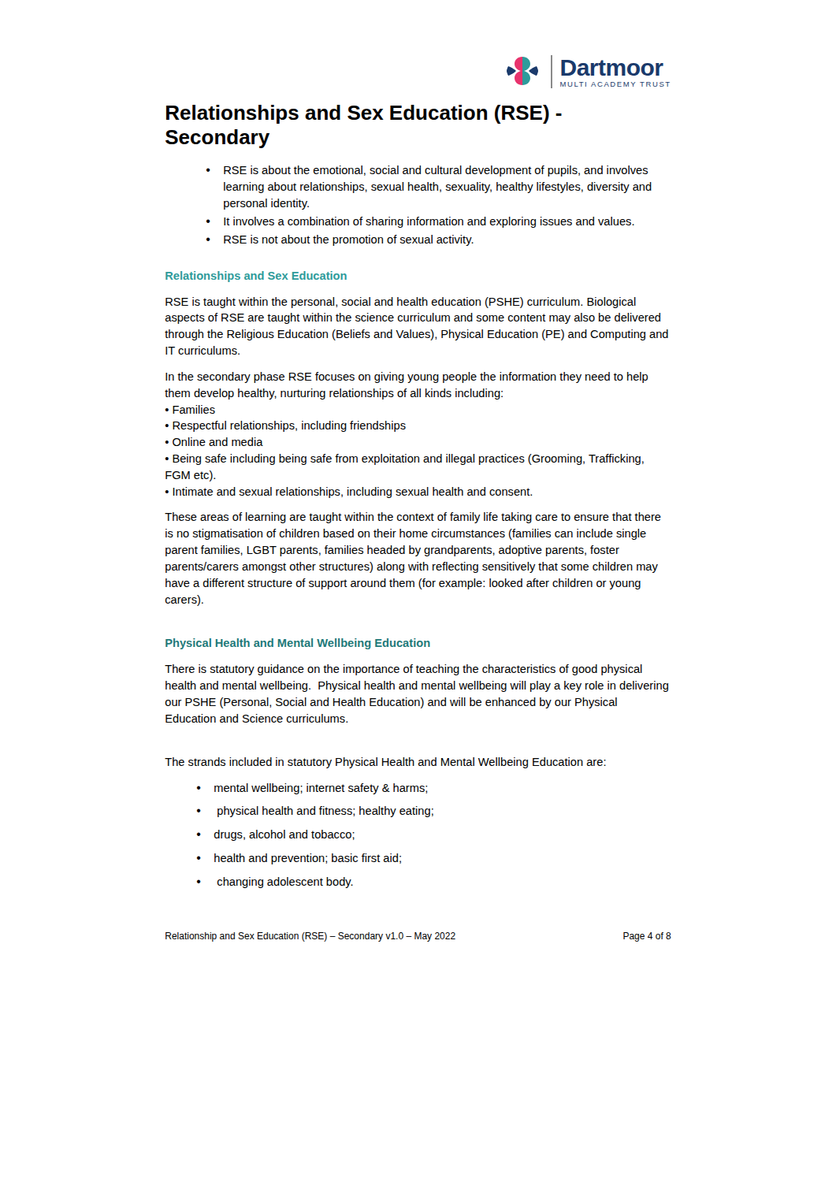Dartmoor MULTI ACADEMY TRUST
Relationships and Sex Education (RSE) - Secondary
RSE is about the emotional, social and cultural development of pupils, and involves learning about relationships, sexual health, sexuality, healthy lifestyles, diversity and personal identity.
It involves a combination of sharing information and exploring issues and values.
RSE is not about the promotion of sexual activity.
Relationships and Sex Education
RSE is taught within the personal, social and health education (PSHE) curriculum. Biological aspects of RSE are taught within the science curriculum and some content may also be delivered through the Religious Education (Beliefs and Values), Physical Education (PE) and Computing and IT curriculums.
In the secondary phase RSE focuses on giving young people the information they need to help them develop healthy, nurturing relationships of all kinds including:
• Families
• Respectful relationships, including friendships
• Online and media
• Being safe including being safe from exploitation and illegal practices (Grooming, Trafficking, FGM etc).
• Intimate and sexual relationships, including sexual health and consent.
These areas of learning are taught within the context of family life taking care to ensure that there is no stigmatisation of children based on their home circumstances (families can include single parent families, LGBT parents, families headed by grandparents, adoptive parents, foster parents/carers amongst other structures) along with reflecting sensitively that some children may have a different structure of support around them (for example: looked after children or young carers).
Physical Health and Mental Wellbeing Education
There is statutory guidance on the importance of teaching the characteristics of good physical health and mental wellbeing. Physical health and mental wellbeing will play a key role in delivering our PSHE (Personal, Social and Health Education) and will be enhanced by our Physical Education and Science curriculums.
The strands included in statutory Physical Health and Mental Wellbeing Education are:
mental wellbeing; internet safety & harms;
physical health and fitness; healthy eating;
drugs, alcohol and tobacco;
health and prevention; basic first aid;
changing adolescent body.
Relationship and Sex Education (RSE) – Secondary v1.0 – May 2022 Page 4 of 8